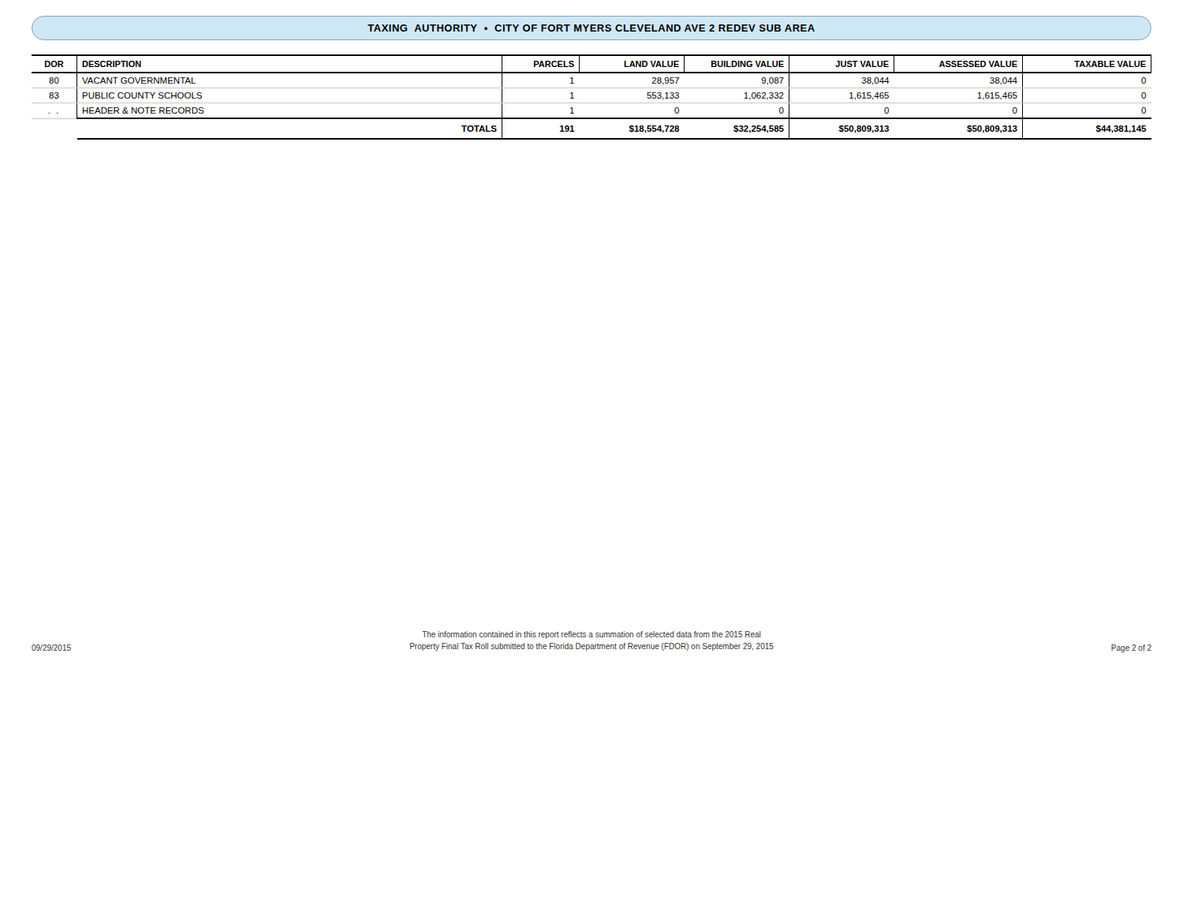TAXING AUTHORITY • CITY OF FORT MYERS CLEVELAND AVE 2 REDEV SUB AREA
| DOR | DESCRIPTION | PARCELS | LAND VALUE | BUILDING VALUE | JUST VALUE | ASSESSED VALUE | TAXABLE VALUE |
| --- | --- | --- | --- | --- | --- | --- | --- |
| 80 | VACANT GOVERNMENTAL | 1 | 28,957 | 9,087 | 38,044 | 38,044 | 0 |
| 83 | PUBLIC COUNTY SCHOOLS | 1 | 553,133 | 1,062,332 | 1,615,465 | 1,615,465 | 0 |
| . . | HEADER & NOTE RECORDS | 1 | 0 | 0 | 0 | 0 | 0 |
| | TOTALS | 191 | $18,554,728 | $32,254,585 | $50,809,313 | $50,809,313 | $44,381,145 |
09/29/2015
The information contained in this report reflects a summation of selected data from the 2015 Real
Property Final Tax Roll submitted to the Florida Department of Revenue (FDOR) on September 29, 2015
Page 2 of 2